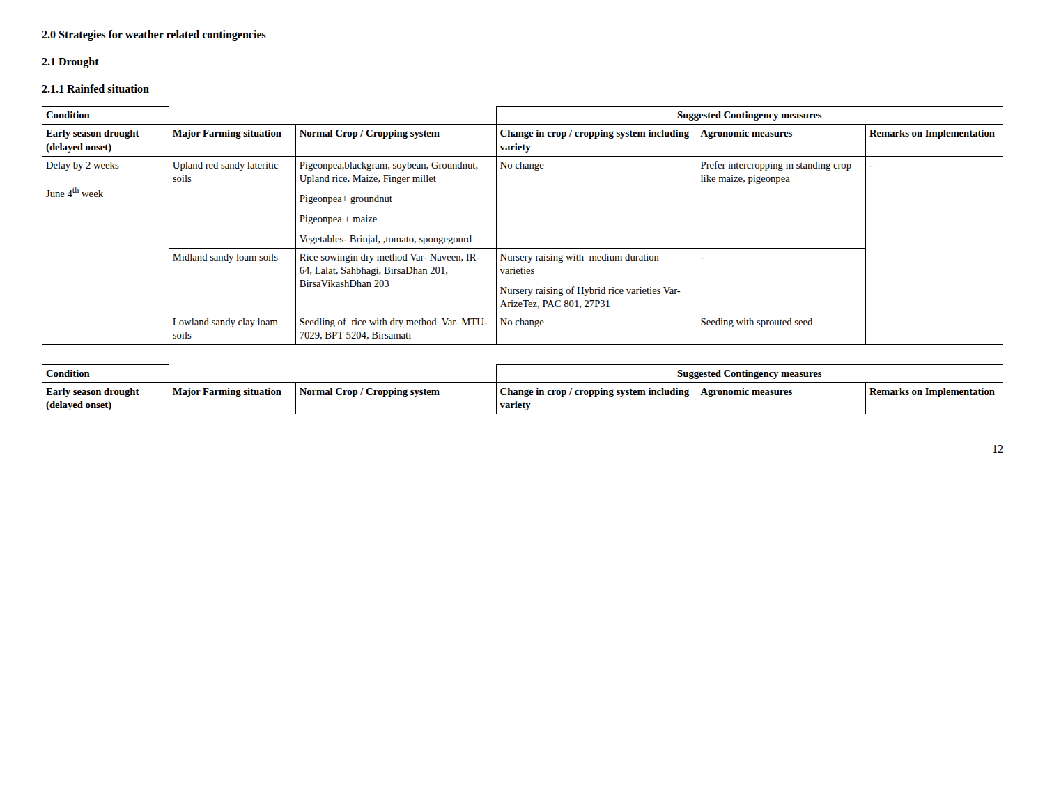2.0 Strategies for weather related contingencies
2.1 Drought
2.1.1 Rainfed situation
| Condition | | | Suggested Contingency measures |
| Early season drought (delayed onset) | Major Farming situation | Normal Crop / Cropping system | Change in crop / cropping system including variety | Agronomic measures | Remarks on Implementation |
| Delay by 2 weeks June 4 th week | Upland red sandy lateritic soils | Pigeonpea,blackgram, soybean, Groundnut, Upland rice, Maize, Finger millet Pigeonpea+ groundnut Pigeonpea + maize Vegetables- Brinjal, ,tomato, spongegourd | No change | Prefer intercropping in standing crop like maize, pigeonpea | - |
| Midland sandy loam soils | Rice sowingin dry method Var- Naveen, IR-64, Lalat, Sahbhagi, BirsaDhan 201, BirsaVikashDhan 203 | Nursery raising with medium duration varieties Nursery raising of Hybrid rice varieties Var- ArizeTez, PAC 801, 27P31 | - |
| Lowland sandy clay loam soils | Seedling of rice with dry method Var- MTU- 7029, BPT 5204, Birsamati | No change | Seeding with sprouted seed |
| Condition | | | Suggested Contingency measures |
| Early season drought (delayed onset) | Major Farming situation | Normal Crop / Cropping system | Change in crop / cropping system including variety | Agronomic measures | Remarks on Implementation |
12